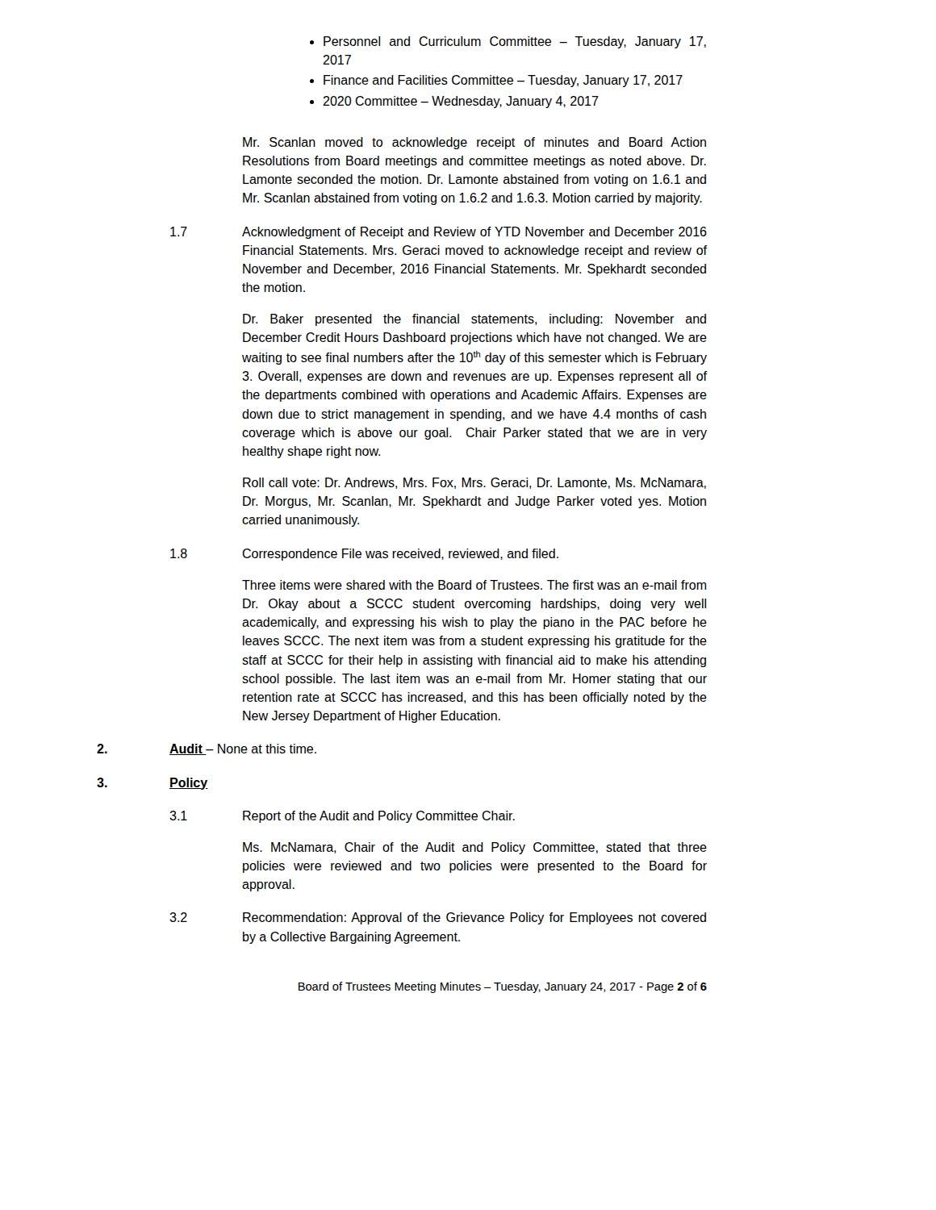Personnel and Curriculum Committee – Tuesday, January 17, 2017
Finance and Facilities Committee – Tuesday, January 17, 2017
2020 Committee – Wednesday, January 4, 2017
Mr. Scanlan moved to acknowledge receipt of minutes and Board Action Resolutions from Board meetings and committee meetings as noted above. Dr. Lamonte seconded the motion. Dr. Lamonte abstained from voting on 1.6.1 and Mr. Scanlan abstained from voting on 1.6.2 and 1.6.3. Motion carried by majority.
1.7
Acknowledgment of Receipt and Review of YTD November and December 2016 Financial Statements. Mrs. Geraci moved to acknowledge receipt and review of November and December, 2016 Financial Statements. Mr. Spekhardt seconded the motion.
Dr. Baker presented the financial statements, including: November and December Credit Hours Dashboard projections which have not changed. We are waiting to see final numbers after the 10th day of this semester which is February 3. Overall, expenses are down and revenues are up. Expenses represent all of the departments combined with operations and Academic Affairs. Expenses are down due to strict management in spending, and we have 4.4 months of cash coverage which is above our goal. Chair Parker stated that we are in very healthy shape right now.
Roll call vote: Dr. Andrews, Mrs. Fox, Mrs. Geraci, Dr. Lamonte, Ms. McNamara, Dr. Morgus, Mr. Scanlan, Mr. Spekhardt and Judge Parker voted yes. Motion carried unanimously.
1.8
Correspondence File was received, reviewed, and filed.
Three items were shared with the Board of Trustees. The first was an e-mail from Dr. Okay about a SCCC student overcoming hardships, doing very well academically, and expressing his wish to play the piano in the PAC before he leaves SCCC. The next item was from a student expressing his gratitude for the staff at SCCC for their help in assisting with financial aid to make his attending school possible. The last item was an e-mail from Mr. Homer stating that our retention rate at SCCC has increased, and this has been officially noted by the New Jersey Department of Higher Education.
2.
Audit – None at this time.
3.
Policy
3.1
Report of the Audit and Policy Committee Chair.
Ms. McNamara, Chair of the Audit and Policy Committee, stated that three policies were reviewed and two policies were presented to the Board for approval.
3.2
Recommendation: Approval of the Grievance Policy for Employees not covered by a Collective Bargaining Agreement.
Board of Trustees Meeting Minutes – Tuesday, January 24, 2017 - Page 2 of 6